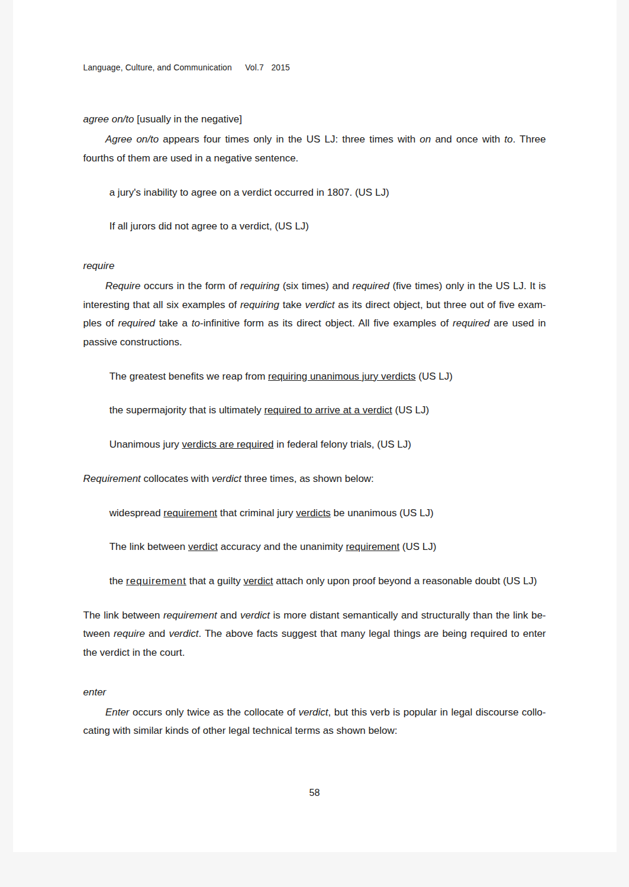Language, Culture, and CommunicationVol.72015
agree on/to [usually in the negative]
Agree on/to appears four times only in the US LJ: three times with on and once with to. Three fourths of them are used in a negative sentence.
a jury's inability to agree on a verdict occurred in 1807. (US LJ)
If all jurors did not agree to a verdict, (US LJ)
require
Require occurs in the form of requiring (six times) and required (five times) only in the US LJ. It is interesting that all six examples of requiring take verdict as its direct object, but three out of five examples of required take a to-infinitive form as its direct object. All five examples of required are used in passive constructions.
The greatest benefits we reap from requiring unanimous jury verdicts (US LJ)
the supermajority that is ultimately required to arrive at a verdict (US LJ)
Unanimous jury verdicts are required in federal felony trials, (US LJ)
Requirement collocates with verdict three times, as shown below:
widespread requirement that criminal jury verdicts be unanimous (US LJ)
The link between verdict accuracy and the unanimity requirement (US LJ)
the requirement that a guilty verdict attach only upon proof beyond a reasonable doubt (US LJ)
The link between requirement and verdict is more distant semantically and structurally than the link between require and verdict. The above facts suggest that many legal things are being required to enter the verdict in the court.
enter
Enter occurs only twice as the collocate of verdict, but this verb is popular in legal discourse collocating with similar kinds of other legal technical terms as shown below:
58